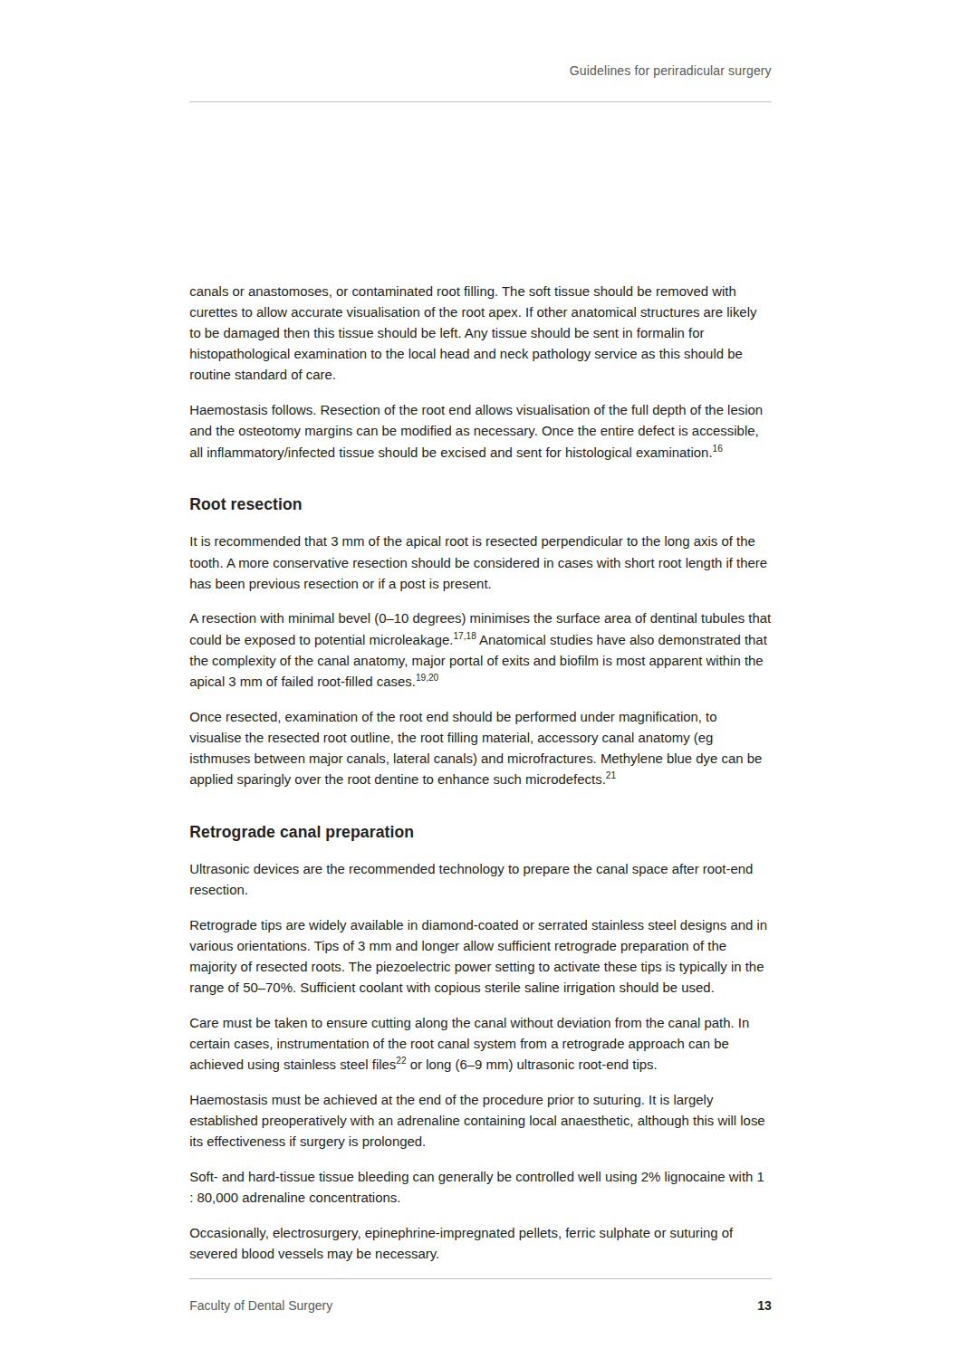Guidelines for periradicular surgery
canals or anastomoses, or contaminated root filling. The soft tissue should be removed with curettes to allow accurate visualisation of the root apex. If other anatomical structures are likely to be damaged then this tissue should be left. Any tissue should be sent in formalin for histopathological examination to the local head and neck pathology service as this should be routine standard of care.
Haemostasis follows. Resection of the root end allows visualisation of the full depth of the lesion and the osteotomy margins can be modified as necessary. Once the entire defect is accessible, all inflammatory/infected tissue should be excised and sent for histological examination.16
Root resection
It is recommended that 3 mm of the apical root is resected perpendicular to the long axis of the tooth. A more conservative resection should be considered in cases with short root length if there has been previous resection or if a post is present.
A resection with minimal bevel (0–10 degrees) minimises the surface area of dentinal tubules that could be exposed to potential microleakage.17,18 Anatomical studies have also demonstrated that the complexity of the canal anatomy, major portal of exits and biofilm is most apparent within the apical 3 mm of failed root-filled cases.19,20
Once resected, examination of the root end should be performed under magnification, to visualise the resected root outline, the root filling material, accessory canal anatomy (eg isthmuses between major canals, lateral canals) and microfractures. Methylene blue dye can be applied sparingly over the root dentine to enhance such microdefects.21
Retrograde canal preparation
Ultrasonic devices are the recommended technology to prepare the canal space after root-end resection.
Retrograde tips are widely available in diamond-coated or serrated stainless steel designs and in various orientations. Tips of 3 mm and longer allow sufficient retrograde preparation of the majority of resected roots. The piezoelectric power setting to activate these tips is typically in the range of 50–70%. Sufficient coolant with copious sterile saline irrigation should be used.
Care must be taken to ensure cutting along the canal without deviation from the canal path. In certain cases, instrumentation of the root canal system from a retrograde approach can be achieved using stainless steel files22 or long (6–9 mm) ultrasonic root-end tips.
Haemostasis must be achieved at the end of the procedure prior to suturing. It is largely established preoperatively with an adrenaline containing local anaesthetic, although this will lose its effectiveness if surgery is prolonged.
Soft- and hard-tissue tissue bleeding can generally be controlled well using 2% lignocaine with 1 : 80,000 adrenaline concentrations.
Occasionally, electrosurgery, epinephrine-impregnated pellets, ferric sulphate or suturing of severed blood vessels may be necessary.
Faculty of Dental Surgery 13